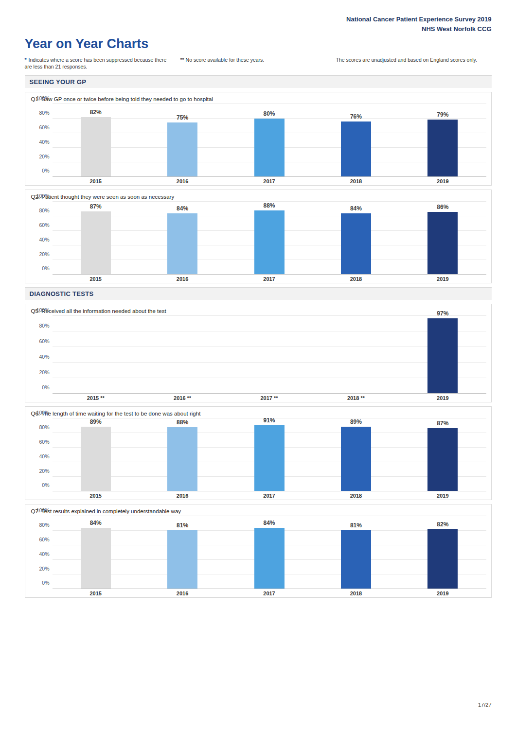National Cancer Patient Experience Survey 2019
NHS West Norfolk CCG
Year on Year Charts
* Indicates where a score has been suppressed because there are less than 21 responses.
** No score available for these years.
The scores are unadjusted and based on England scores only.
SEEING YOUR GP
Q1. Saw GP once or twice before being told they needed to go to hospital
100%
80%
60%
40%
20%
0%
82%
75%
80%
76%
79%
2015
2016
2017
2018
2019
Q2. Patient thought they were seen as soon as necessary
100%
80%
60%
40%
20%
0%
87%
84%
88%
84%
86%
2015
2016
2017
2018
2019
DIAGNOSTIC TESTS
Q5. Received all the information needed about the test
100%
80%
60%
40%
20%
0%
97%
2015 **
2016 **
2017 **
2018 **
2019
Q6. The length of time waiting for the test to be done was about right
100%
80%
60%
40%
20%
0%
89%
88%
91%
89%
87%
2015
2016
2017
2018
2019
Q7. Test results explained in completely understandable way
100%
80%
60%
40%
20%
0%
84%
81%
84%
81%
82%
2015
2016
2017
2018
2019
17/27